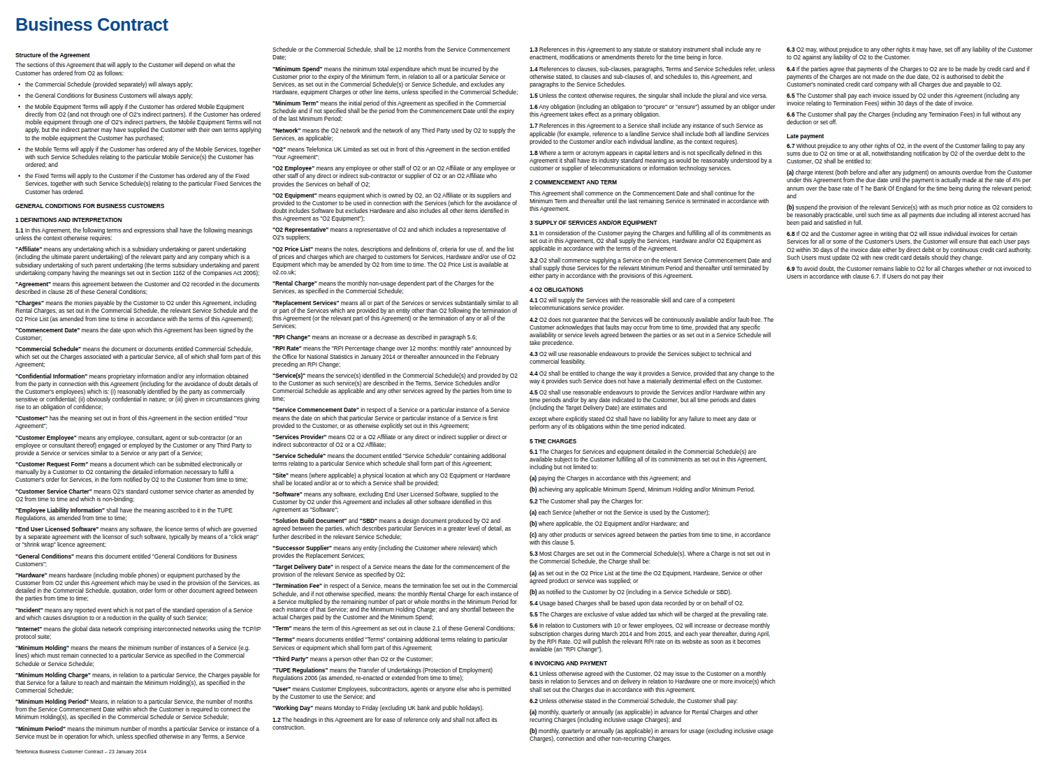Business Contract
Structure of the Agreement
The sections of this Agreement that will apply to the Customer will depend on what the Customer has ordered from O2 as follows:
the Commercial Schedule (provided separately) will always apply;
the General Conditions for Business Customers will always apply;
the Mobile Equipment Terms will apply if the Customer has ordered Mobile Equipment directly from O2 (and not through one of O2's indirect partners). If the Customer has ordered mobile equipment through one of O2's indirect partners, the Mobile Equipment Terms will not apply, but the indirect partner may have supplied the Customer with their own terms applying to the mobile equipment the Customer has purchased;
the Mobile Terms will apply if the Customer has ordered any of the Mobile Services, together with such Service Schedules relating to the particular Mobile Service(s) the Customer has ordered; and
the Fixed Terms will apply to the Customer if the Customer has ordered any of the Fixed Services, together with such Service Schedule(s) relating to the particular Fixed Services the Customer has ordered.
GENERAL CONDITIONS FOR BUSINESS CUSTOMERS
1 DEFINITIONS AND INTERPRETATION
1.1 In this Agreement, the following terms and expressions shall have the following meanings unless the context otherwise requires:
"Affiliate" means any undertaking which is a subsidiary undertaking or parent undertaking (including the ultimate parent undertaking) of the relevant party and any company which is a subsidiary undertaking of such parent undertaking (the terms subsidiary undertaking and parent undertaking company having the meanings set out in Section 1162 of the Companies Act 2006);
"Agreement" means this agreement between the Customer and O2 recorded in the documents described in clause 28 of these General Conditions;
"Charges" means the monies payable by the Customer to O2 under this Agreement, including Rental Charges, as set out in the Commercial Schedule, the relevant Service Schedule and the O2 Price List (as amended from time to time in accordance with the terms of this Agreement);
"Commencement Date" means the date upon which this Agreement has been signed by the Customer;
"Commercial Schedule" means the document or documents entitled Commercial Schedule, which set out the Charges associated with a particular Service, all of which shall form part of this Agreement;
"Confidential Information" means proprietary information and/or any information obtained from the party in connection with this Agreement (including for the avoidance of doubt details of the Customer's employees) which is: (i) reasonably identified by the party as commercially sensitive or confidential; (ii) obviously confidential in nature; or (iii) given in circumstances giving rise to an obligation of confidence;
"Customer" has the meaning set out in front of this Agreement in the section entitled "Your Agreement";
"Customer Employee" means any employee, consultant, agent or sub-contractor (or an employee or consultant thereof) engaged or employed by the Customer or any Third Party to provide a Service or services similar to a Service or any part of a Service;
"Customer Request Form" means a document which can be submitted electronically or manually by a Customer to O2 containing the detailed information necessary to fulfil a Customer's order for Services, in the form notified by O2 to the Customer from time to time;
"Customer Service Charter" means O2's standard customer service charter as amended by O2 from time to time and which is non-binding;
"Employee Liability Information" shall have the meaning ascribed to it in the TUPE Regulations, as amended from time to time;
"End User Licensed Software" means any software, the licence terms of which are governed by a separate agreement with the licensor of such software, typically by means of a "click wrap" or "shrink wrap" licence agreement;
"General Conditions" means this document entitled "General Conditions for Business Customers";
"Hardware" means hardware (including mobile phones) or equipment purchased by the Customer from O2 under this Agreement which may be used in the provision of the Services, as detailed in the Commercial Schedule, quotation, order form or other document agreed between the parties from time to time;
"Incident" means any reported event which is not part of the standard operation of a Service and which causes disruption to or a reduction in the quality of such Service;
"Internet" means the global data network comprising interconnected networks using the TCP/IP protocol suite;
"Minimum Holding" means the means the minimum number of instances of a Service (e.g. lines) which must remain connected to a particular Service as specified in the Commercial Schedule or Service Schedule;
"Minimum Holding Charge" means, in relation to a particular Service, the Charges payable for that Service for a failure to reach and maintain the Minimum Holding(s), as specified in the Commercial Schedule;
"Minimum Holding Period" Means, in relation to a particular Service, the number of months from the Service Commencement Date within which the Customer is required to connect the Minimum Holding(s), as specified in the Commercial Schedule or Service Schedule;
"Minimum Period" means the minimum number of months a particular Service or instance of a Service must be in operation for which, unless specified otherwise in any Terms, a Service Schedule or the Commercial Schedule, shall be 12 months from the Service Commencement Date;
"Minimum Spend" means the minimum total expenditure which must be incurred by the Customer prior to the expiry of the Minimum Term, in relation to all or a particular Service or Services, as set out in the Commercial Schedule(s) or Service Schedule, and excludes any Hardware, equipment Charges or other line items, unless specified in the Commercial Schedule;
"Minimum Term" means the initial period of this Agreement as specified in the Commercial Schedule and if not specified shall be the period from the Commencement Date until the expiry of the last Minimum Period;
"Network" means the O2 network and the network of any Third Party used by O2 to supply the Services, as applicable;
"O2" means Telefonica UK Limited as set out in front of this Agreement in the section entitled "Your Agreement";
"O2 Employee" means any employee or other staff of O2 or an O2 Affiliate or any employee or other staff of any direct or indirect sub-contractor or supplier of O2 or an O2 Affiliate who provides the Services on behalf of O2;
"O2 Equipment" means equipment which is owned by O2, an O2 Affiliate or its suppliers and provided to the Customer to be used in connection with the Services (which for the avoidance of doubt includes Software but excludes Hardware and also includes all other items identified in this Agreement as "O2 Equipment");
"O2 Representative" means a representative of O2 and which includes a representative of O2's suppliers;
"O2 Price List" means the notes, descriptions and definitions of, criteria for use of, and the list of prices and charges which are charged to customers for Services, Hardware and/or use of O2 Equipment which may be amended by O2 from time to time. The O2 Price List is available at o2.co.uk;
"Rental Charge" means the monthly non-usage dependent part of the Charges for the Services, as specified in the Commercial Schedule;
"Replacement Services" means all or part of the Services or services substantially similar to all or part of the Services which are provided by an entity other than O2 following the termination of this Agreement (or the relevant part of this Agreement) or the termination of any or all of the Services;
"RPI Change" means an increase or a decrease as described in paragraph 5.6;
"RPI Rate" means the "RPI Percentage change over 12 months: monthly rate" announced by the Office for National Statistics in January 2014 or thereafter announced in the February preceding an RPI Change;
"Service(s)" means the service(s) identified in the Commercial Schedule(s) and provided by O2 to the Customer as such service(s) are described in the Terms, Service Schedules and/or Commercial Schedule as applicable and any other services agreed by the parties from time to time;
"Service Commencement Date" in respect of a Service or a particular instance of a Service means the date on which that particular Service or particular instance of a Service is first provided to the Customer, or as otherwise explicitly set out in this Agreement;
"Services Provider" means O2 or a O2 Affiliate or any direct or indirect supplier or direct or indirect subcontractor of O2 or a O2 Affiliate;
"Service Schedule" means the document entitled "Service Schedule" containing additional terms relating to a particular Service which schedule shall form part of this Agreement;
"Site" means (where applicable) a physical location at which any O2 Equipment or Hardware shall be located and/or at or to which a Service shall be provided;
"Software" means any software, excluding End User Licensed Software, supplied to the Customer by O2 under this Agreement and includes all other software identified in this Agreement as "Software";
"Solution Build Document" and "SBD" means a design document produced by O2 and agreed between the parties, which describes particular Services in a greater level of detail, as further described in the relevant Service Schedule;
"Successor Supplier" means any entity (including the Customer where relevant) which provides the Replacement Services;
"Target Delivery Date" in respect of a Service means the date for the commencement of the provision of the relevant Service as specified by O2;
"Termination Fee" in respect of a Service, means the termination fee set out in the Commercial Schedule, and if not otherwise specified, means: the monthly Rental Charge for each instance of a Service multiplied by the remaining number of part or whole months in the Minimum Period for each instance of that Service; and the Minimum Holding Charge; and any shortfall between the actual Charges paid by the Customer and the Minimum Spend;
"Term" means the term of this Agreement as set out in clause 2.1 of these General Conditions;
"Terms" means documents entitled "Terms" containing additional terms relating to particular Services or equipment which shall form part of this Agreement;
"Third Party" means a person other than O2 or the Customer;
"TUPE Regulations" means the Transfer of Undertakings (Protection of Employment) Regulations 2006 (as amended, re-enacted or extended from time to time);
"User" means Customer Employees, subcontractors, agents or anyone else who is permitted by the Customer to use the Service; and
"Working Day" means Monday to Friday (excluding UK bank and public holidays).
1.2 The headings in this Agreement are for ease of reference only and shall not affect its construction.
1.3 References in this Agreement to any statute or statutory instrument shall include any re enactment, modifications or amendments thereto for the time being in force.
1.4 References to clauses, sub-clauses, paragraphs, Terms and Service Schedules refer, unless otherwise stated, to clauses and sub-clauses of, and schedules to, this Agreement, and paragraphs to the Service Schedules.
1.5 Unless the context otherwise requires, the singular shall include the plural and vice versa.
1.6 Any obligation (including an obligation to "procure" or "ensure") assumed by an obligor under this Agreement takes effect as a primary obligation.
1.7 References in this Agreement to a Service shall include any instance of such Service as applicable (for example, reference to a landline Service shall include both all landline Services provided to the Customer and/or each individual landline, as the context requires).
1.8 Where a term or acronym appears in capital letters and is not specifically defined in this Agreement it shall have its industry standard meaning as would be reasonably understood by a customer or supplier of telecommunications or information technology services.
2 COMMENCEMENT AND TERM
This Agreement shall commence on the Commencement Date and shall continue for the Minimum Term and thereafter until the last remaining Service is terminated in accordance with this Agreement.
3 SUPPLY OF SERVICES AND/OR EQUIPMENT
3.1 In consideration of the Customer paying the Charges and fulfilling all of its commitments as set out in this Agreement, O2 shall supply the Services, Hardware and/or O2 Equipment as applicable in accordance with the terms of the Agreement.
3.2 O2 shall commence supplying a Service on the relevant Service Commencement Date and shall supply those Services for the relevant Minimum Period and thereafter until terminated by either party in accordance with the provisions of this Agreement.
4 O2 OBLIGATIONS
4.1 O2 will supply the Services with the reasonable skill and care of a competent telecommunications service provider.
4.2 O2 does not guarantee that the Services will be continuously available and/or fault-free. The Customer acknowledges that faults may occur from time to time, provided that any specific availability or service levels agreed between the parties or as set out in a Service Schedule will take precedence.
4.3 O2 will use reasonable endeavours to provide the Services subject to technical and commercial feasibility.
4.4 O2 shall be entitled to change the way it provides a Service, provided that any change to the way it provides such Service does not have a materially detrimental effect on the Customer.
4.5 O2 shall use reasonable endeavours to provide the Services and/or Hardware within any time periods and/or by any date indicated to the Customer, but all time periods and dates (including the Target Delivery Date) are estimates and
except where explicitly stated O2 shall have no liability for any failure to meet any date or perform any of its obligations within the time period indicated.
5 THE CHARGES
5.1 The Charges for Services and equipment detailed in the Commercial Schedule(s) are available subject to the Customer fulfilling all of its commitments as set out in this Agreement, including but not limited to:
(a) paying the Charges in accordance with this Agreement; and
(b) achieving any applicable Minimum Spend, Minimum Holding and/or Minimum Period.
5.2 The Customer shall pay the Charges for:
(a) each Service (whether or not the Service is used by the Customer);
(b) where applicable, the O2 Equipment and/or Hardware; and
(c) any other products or services agreed between the parties from time to time, in accordance with this clause 5.
5.3 Most Charges are set out in the Commercial Schedule(s). Where a Charge is not set out in the Commercial Schedule, the Charge shall be:
(a) as set out in the O2 Price List at the time the O2 Equipment, Hardware, Service or other agreed product or service was supplied; or
(b) as notified to the Customer by O2 (including in a Service Schedule or SBD).
5.4 Usage based Charges shall be based upon data recorded by or on behalf of O2.
5.5 The Charges are exclusive of value added tax which will be charged at the prevailing rate.
5.6 In relation to Customers with 10 or fewer employees, O2 will increase or decrease monthly subscription charges during March 2014 and from 2015, and each year thereafter, during April, by the RPI Rate. O2 will publish the relevant RPI rate on its website as soon as it becomes available (an "RPI Change").
6 INVOICING AND PAYMENT
6.1 Unless otherwise agreed with the Customer, O2 may issue to the Customer on a monthly basis in relation to Services and on delivery in relation to Hardware one or more invoice(s) which shall set out the Charges due in accordance with this Agreement.
6.2 Unless otherwise stated in the Commercial Schedule, the Customer shall pay:
(a) monthly, quarterly or annually (as applicable) in advance for Rental Charges and other recurring Charges (including inclusive usage Charges); and
(b) monthly, quarterly or annually (as applicable) in arrears for usage (excluding inclusive usage Charges), connection and other non-recurring Charges.
6.3 O2 may, without prejudice to any other rights it may have, set off any liability of the Customer to O2 against any liability of O2 to the Customer.
6.4 If the parties agree that payments of the Charges to O2 are to be made by credit card and if payments of the Charges are not made on the due date, O2 is authorised to debit the Customer's nominated credit card company with all Charges due and payable to O2.
6.5 The Customer shall pay each invoice issued by O2 under this Agreement (including any invoice relating to Termination Fees) within 30 days of the date of invoice.
6.6 The Customer shall pay the Charges (including any Termination Fees) in full without any deduction or set off.
Late payment
6.7 Without prejudice to any other rights of O2, in the event of the Customer failing to pay any sums due to O2 on time or at all, notwithstanding notification by O2 of the overdue debt to the Customer, O2 shall be entitled to:
(a) charge interest (both before and after any judgment) on amounts overdue from the Customer under this Agreement from the due date until the payment is actually made at the rate of 4% per annum over the base rate of T he Bank Of England for the time being during the relevant period; and
(b) suspend the provision of the relevant Service(s) with as much prior notice as O2 considers to be reasonably practicable, until such time as all payments due including all interest accrued has been paid and satisfied in full.
6.8 If O2 and the Customer agree in writing that O2 will issue individual invoices for certain Services for all or some of the Customer's Users, the Customer will ensure that each User pays O2 within 30 days of the invoice date either by direct debit or by continuous credit card authority. Such Users must update O2 with new credit card details should they change.
6.9 To avoid doubt, the Customer remains liable to O2 for all Charges whether or not invoiced to Users in accordance with clause 6.7. If Users do not pay their
Telefónica Business Customer Contract – 23 January 2014